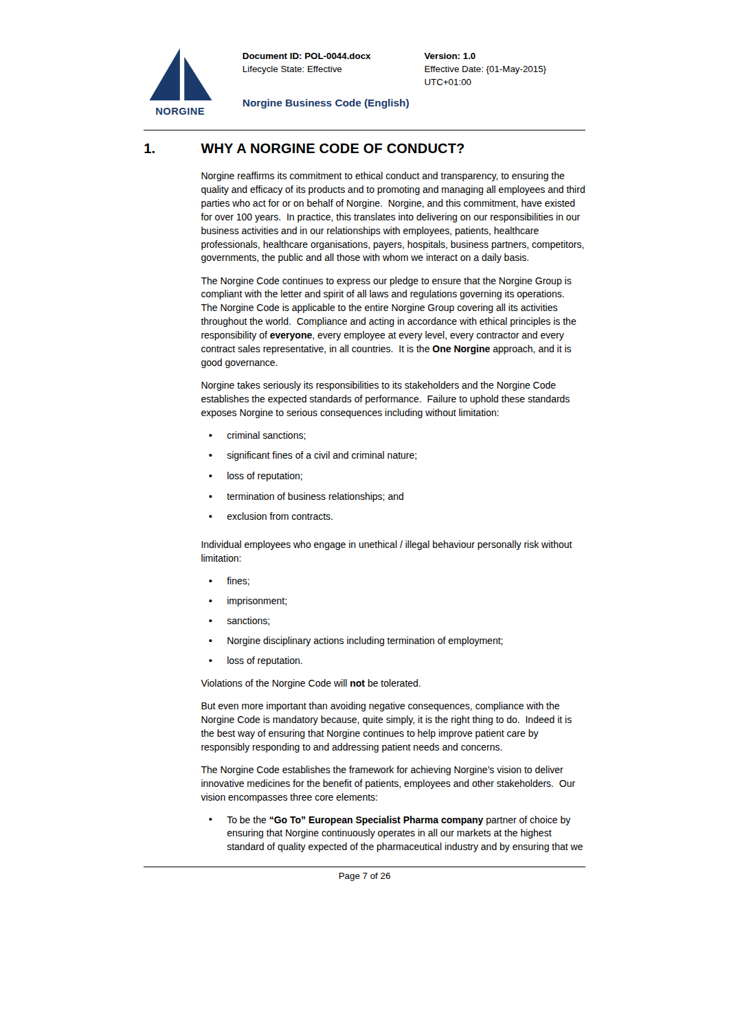NORGINE
Document ID: POL-0044.docx
Version: 1.0
Lifecycle State: Effective
Effective Date: {01-May-2015} UTC+01:00
Norgine Business Code (English)
1. WHY A NORGINE CODE OF CONDUCT?
Norgine reaffirms its commitment to ethical conduct and transparency, to ensuring the quality and efficacy of its products and to promoting and managing all employees and third parties who act for or on behalf of Norgine. Norgine, and this commitment, have existed for over 100 years. In practice, this translates into delivering on our responsibilities in our business activities and in our relationships with employees, patients, healthcare professionals, healthcare organisations, payers, hospitals, business partners, competitors, governments, the public and all those with whom we interact on a daily basis.
The Norgine Code continues to express our pledge to ensure that the Norgine Group is compliant with the letter and spirit of all laws and regulations governing its operations. The Norgine Code is applicable to the entire Norgine Group covering all its activities throughout the world. Compliance and acting in accordance with ethical principles is the responsibility of everyone, every employee at every level, every contractor and every contract sales representative, in all countries. It is the One Norgine approach, and it is good governance.
Norgine takes seriously its responsibilities to its stakeholders and the Norgine Code establishes the expected standards of performance. Failure to uphold these standards exposes Norgine to serious consequences including without limitation:
criminal sanctions;
significant fines of a civil and criminal nature;
loss of reputation;
termination of business relationships; and
exclusion from contracts.
Individual employees who engage in unethical / illegal behaviour personally risk without limitation:
fines;
imprisonment;
sanctions;
Norgine disciplinary actions including termination of employment;
loss of reputation.
Violations of the Norgine Code will not be tolerated.
But even more important than avoiding negative consequences, compliance with the Norgine Code is mandatory because, quite simply, it is the right thing to do. Indeed it is the best way of ensuring that Norgine continues to help improve patient care by responsibly responding to and addressing patient needs and concerns.
The Norgine Code establishes the framework for achieving Norgine’s vision to deliver innovative medicines for the benefit of patients, employees and other stakeholders. Our vision encompasses three core elements:
To be the “Go To” European Specialist Pharma company partner of choice by ensuring that Norgine continuously operates in all our markets at the highest standard of quality expected of the pharmaceutical industry and by ensuring that we
Page 7 of 26